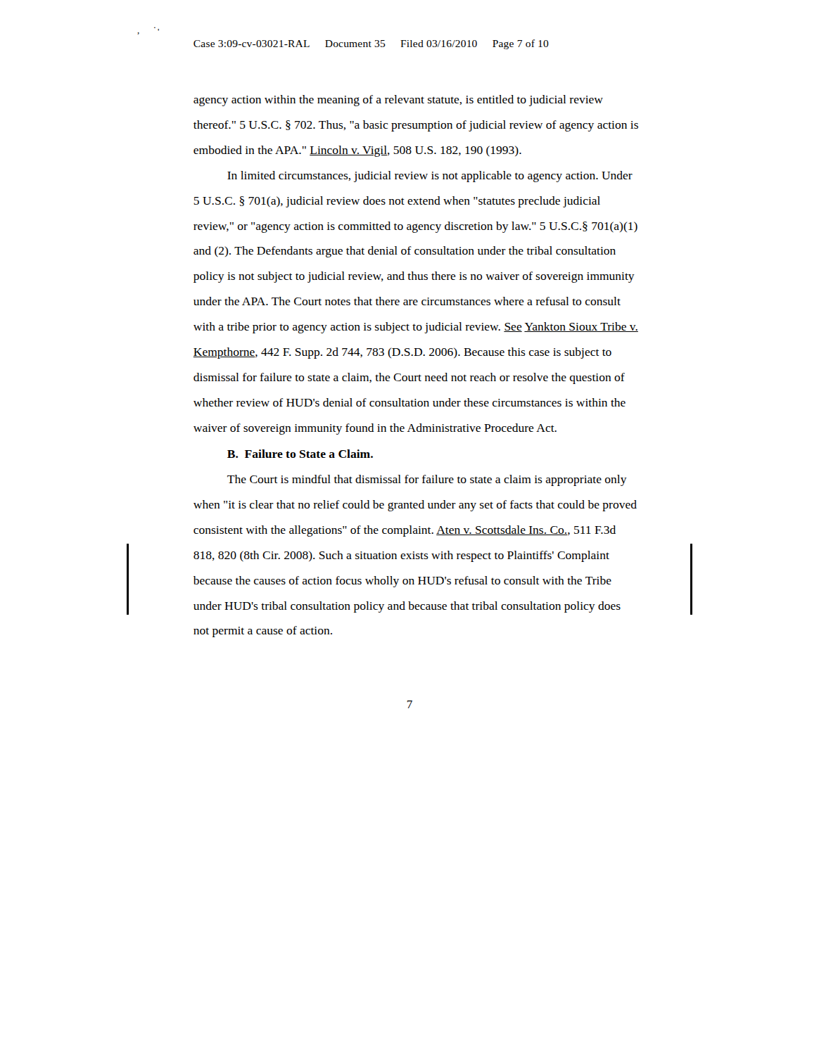, . '
Case 3:09-cv-03021-RAL Document 35 Filed 03/16/2010 Page 7 of 10
agency action within the meaning of a relevant statute, is entitled to judicial review thereof." 5 U.S.C. § 702. Thus, "a basic presumption of judicial review of agency action is embodied in the APA." Lincoln v. Vigil, 508 U.S. 182, 190 (1993).
In limited circumstances, judicial review is not applicable to agency action. Under 5 U.S.C. § 701(a), judicial review does not extend when "statutes preclude judicial review," or "agency action is committed to agency discretion by law." 5 U.S.C.§ 701(a)(1) and (2). The Defendants argue that denial of consultation under the tribal consultation policy is not subject to judicial review, and thus there is no waiver of sovereign immunity under the APA. The Court notes that there are circumstances where a refusal to consult with a tribe prior to agency action is subject to judicial review. See Yankton Sioux Tribe v. Kempthorne, 442 F. Supp. 2d 744, 783 (D.S.D. 2006). Because this case is subject to dismissal for failure to state a claim, the Court need not reach or resolve the question of whether review of HUD's denial of consultation under these circumstances is within the waiver of sovereign immunity found in the Administrative Procedure Act.
B. Failure to State a Claim.
The Court is mindful that dismissal for failure to state a claim is appropriate only when "it is clear that no relief could be granted under any set of facts that could be proved consistent with the allegations" of the complaint. Aten v. Scottsdale Ins. Co., 511 F.3d 818, 820 (8th Cir. 2008). Such a situation exists with respect to Plaintiffs' Complaint because the causes of action focus wholly on HUD's refusal to consult with the Tribe under HUD's tribal consultation policy and because that tribal consultation policy does not permit a cause of action.
7